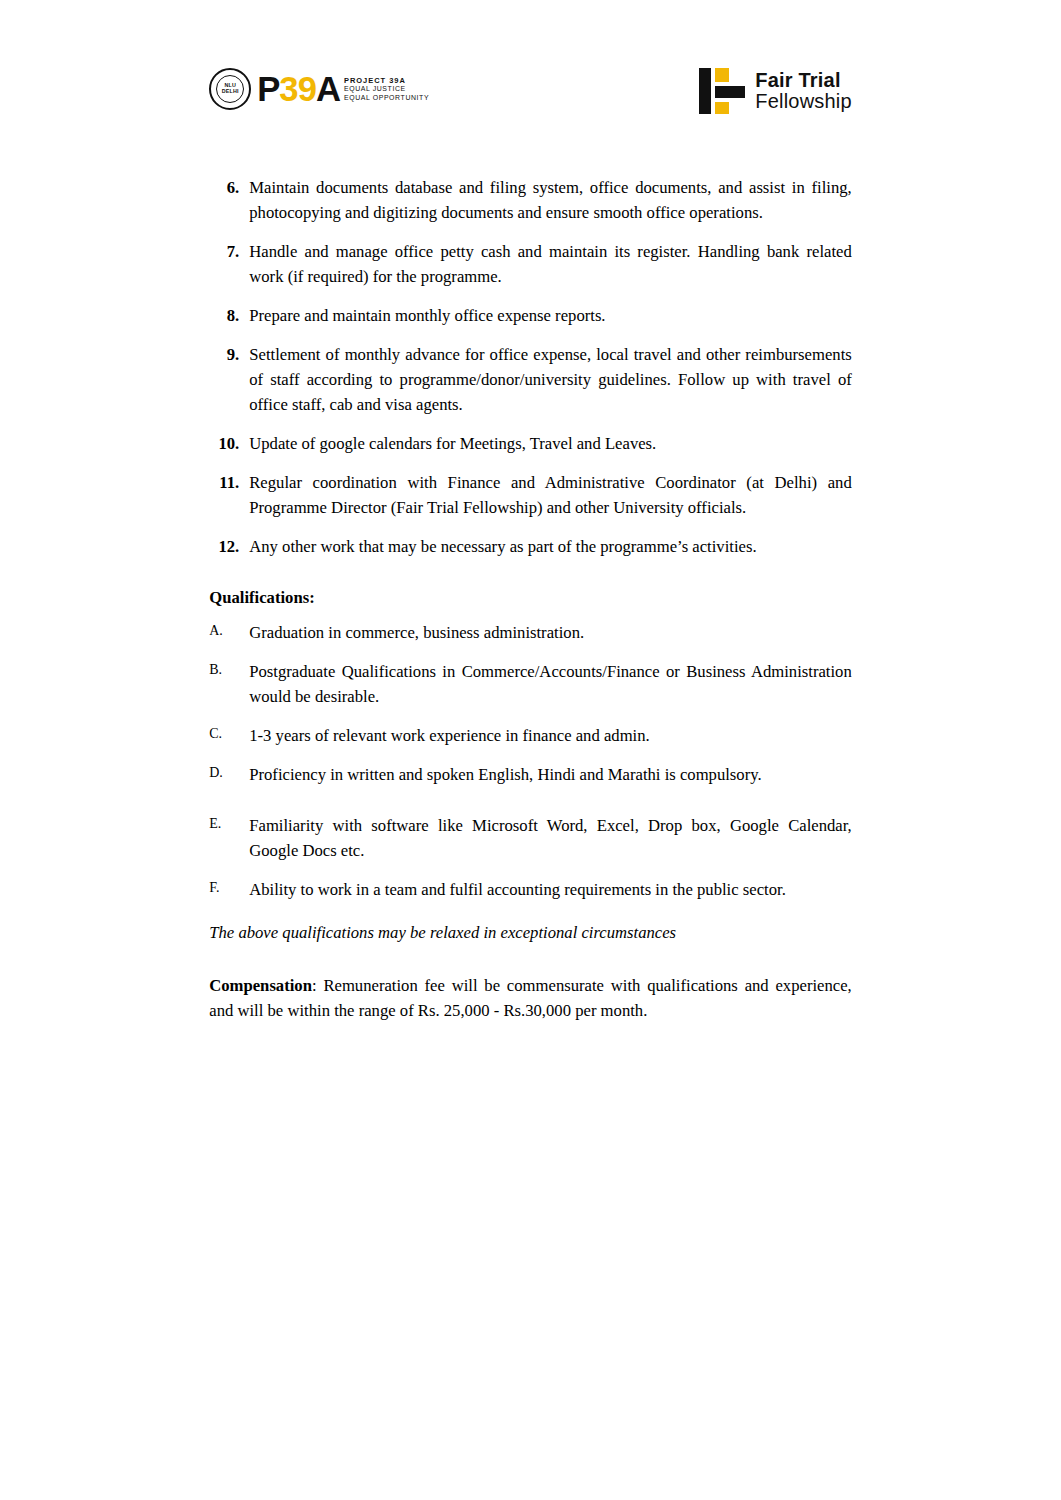NLU
DELHI
P39 A
Project 39A
Equal Justice
Equal Opportunity
Fair Trial
Fellowship
Maintain documents database and filing system, office documents, and assist in filing, photocopying and digitizing documents and ensure smooth office operations.
Handle and manage office petty cash and maintain its register. Handling bank related work (if required) for the programme.
Prepare and maintain monthly office expense reports.
Settlement of monthly advance for office expense, local travel and other reimbursements of staff according to programme/donor/university guidelines. Follow up with travel of office staff, cab and visa agents.
Update of google calendars for Meetings, Travel and Leaves.
Regular coordination with Finance and Administrative Coordinator (at Delhi) and Programme Director (Fair Trial Fellowship) and other University officials.
Any other work that may be necessary as part of the programme’s activities.
Qualifications:
Graduation in commerce, business administration.
Postgraduate Qualifications in Commerce/Accounts/Finance or Business Administration would be desirable.
1-3 years of relevant work experience in finance and admin.
Proficiency in written and spoken English, Hindi and Marathi is compulsory.
Familiarity with software like Microsoft Word, Excel, Drop box, Google Calendar, Google Docs etc.
Ability to work in a team and fulfil accounting requirements in the public sector.
The above qualifications may be relaxed in exceptional circumstances
Compensation: Remuneration fee will be commensurate with qualifications and experience, and will be within the range of Rs. 25,000 - Rs.30,000 per month.